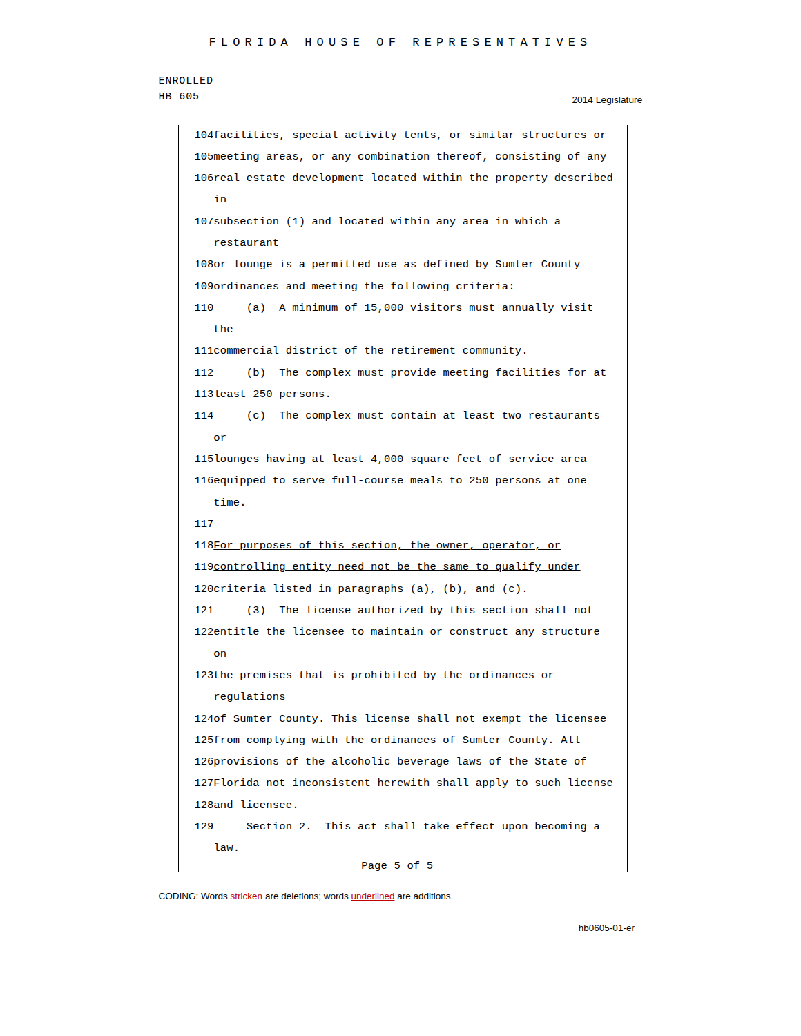FLORIDA HOUSE OF REPRESENTATIVES
ENROLLED
HB 605
2014 Legislature
| 104 | facilities, special activity tents, or similar structures or |
| 105 | meeting areas, or any combination thereof, consisting of any |
| 106 | real estate development located within the property described in |
| 107 | subsection (1) and located within any area in which a restaurant |
| 108 | or lounge is a permitted use as defined by Sumter County |
| 109 | ordinances and meeting the following criteria: |
| 110 | (a) A minimum of 15,000 visitors must annually visit the |
| 111 | commercial district of the retirement community. |
| 112 | (b) The complex must provide meeting facilities for at |
| 113 | least 250 persons. |
| 114 | (c) The complex must contain at least two restaurants or |
| 115 | lounges having at least 4,000 square feet of service area |
| 116 | equipped to serve full-course meals to 250 persons at one time. |
| 117 | |
| 118 | For purposes of this section, the owner, operator, or |
| 119 | controlling entity need not be the same to qualify under |
| 120 | criteria listed in paragraphs (a), (b), and (c). |
| 121 | (3) The license authorized by this section shall not |
| 122 | entitle the licensee to maintain or construct any structure on |
| 123 | the premises that is prohibited by the ordinances or regulations |
| 124 | of Sumter County. This license shall not exempt the licensee |
| 125 | from complying with the ordinances of Sumter County. All |
| 126 | provisions of the alcoholic beverage laws of the State of |
| 127 | Florida not inconsistent herewith shall apply to such license |
| 128 | and licensee. |
| 129 | Section 2. This act shall take effect upon becoming a law. |
Page 5 of 5
CODING: Words stricken are deletions; words underlined are additions.
hb0605-01-er